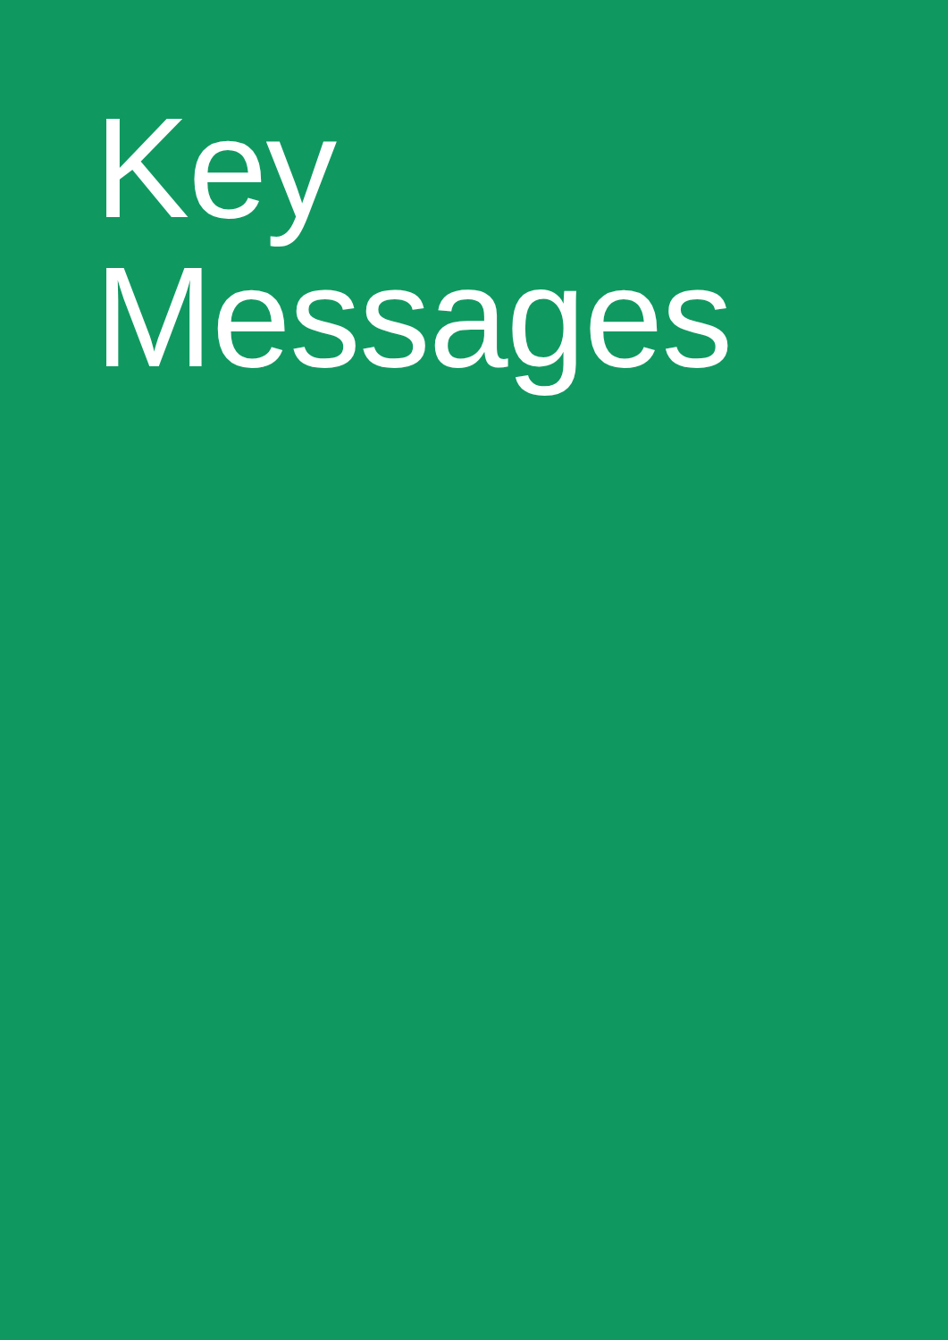Key Messages